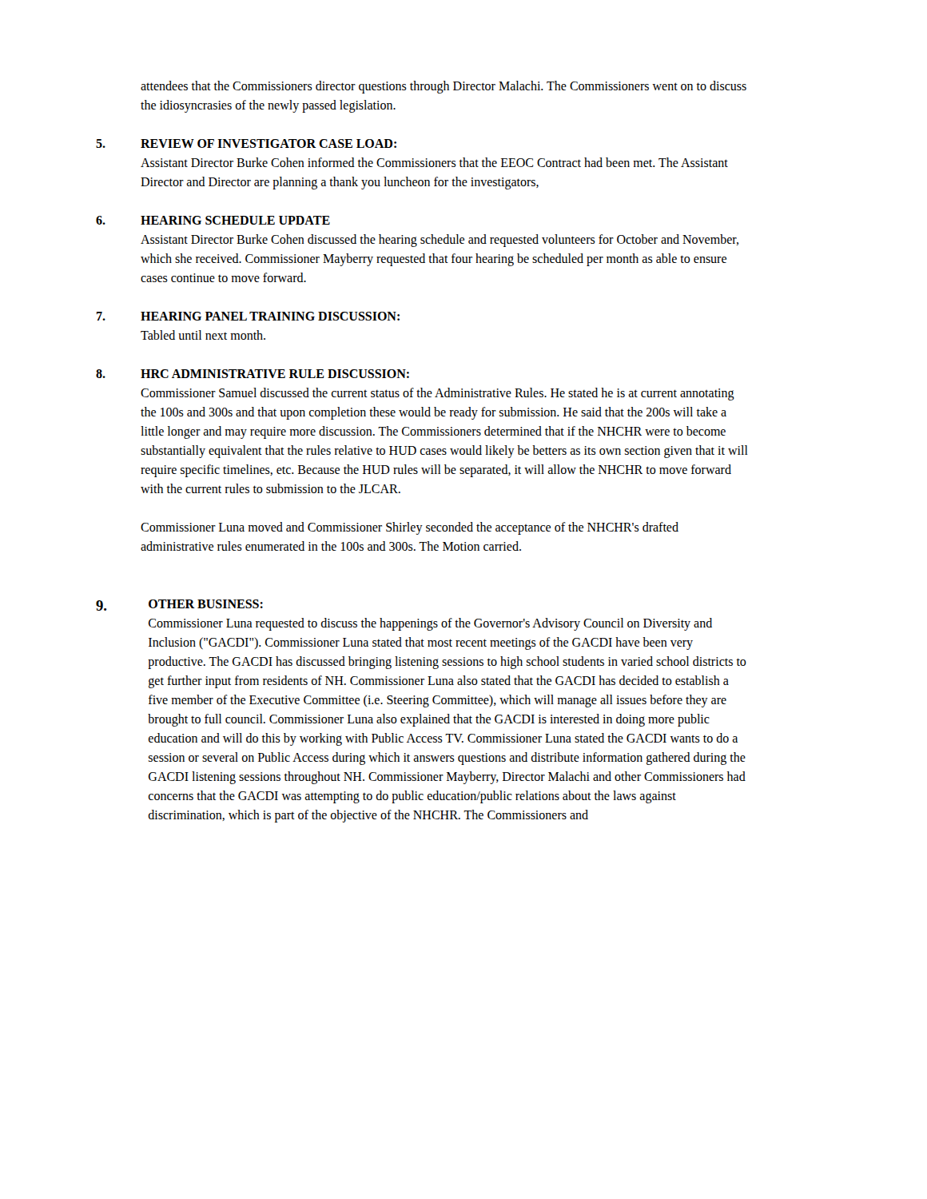attendees that the Commissioners director questions through Director Malachi. The Commissioners went on to discuss the idiosyncrasies of the newly passed legislation.
5.
REVIEW OF INVESTIGATOR CASE LOAD:
Assistant Director Burke Cohen informed the Commissioners that the EEOC Contract had been met. The Assistant Director and Director are planning a thank you luncheon for the investigators,
6.
HEARING SCHEDULE UPDATE
Assistant Director Burke Cohen discussed the hearing schedule and requested volunteers for October and November, which she received. Commissioner Mayberry requested that four hearing be scheduled per month as able to ensure cases continue to move forward.
7.
HEARING PANEL TRAINING DISCUSSION:
Tabled until next month.
8.
HRC ADMINISTRATIVE RULE DISCUSSION:
Commissioner Samuel discussed the current status of the Administrative Rules. He stated he is at current annotating the 100s and 300s and that upon completion these would be ready for submission. He said that the 200s will take a little longer and may require more discussion. The Commissioners determined that if the NHCHR were to become substantially equivalent that the rules relative to HUD cases would likely be betters as its own section given that it will require specific timelines, etc. Because the HUD rules will be separated, it will allow the NHCHR to move forward with the current rules to submission to the JLCAR.
Commissioner Luna moved and Commissioner Shirley seconded the acceptance of the NHCHR's drafted administrative rules enumerated in the 100s and 300s. The Motion carried.
9.
OTHER BUSINESS:
Commissioner Luna requested to discuss the happenings of the Governor's Advisory Council on Diversity and Inclusion ("GACDI"). Commissioner Luna stated that most recent meetings of the GACDI have been very productive. The GACDI has discussed bringing listening sessions to high school students in varied school districts to get further input from residents of NH. Commissioner Luna also stated that the GACDI has decided to establish a five member of the Executive Committee (i.e. Steering Committee), which will manage all issues before they are brought to full council. Commissioner Luna also explained that the GACDI is interested in doing more public education and will do this by working with Public Access TV. Commissioner Luna stated the GACDI wants to do a session or several on Public Access during which it answers questions and distribute information gathered during the GACDI listening sessions throughout NH. Commissioner Mayberry, Director Malachi and other Commissioners had concerns that the GACDI was attempting to do public education/public relations about the laws against discrimination, which is part of the objective of the NHCHR. The Commissioners and